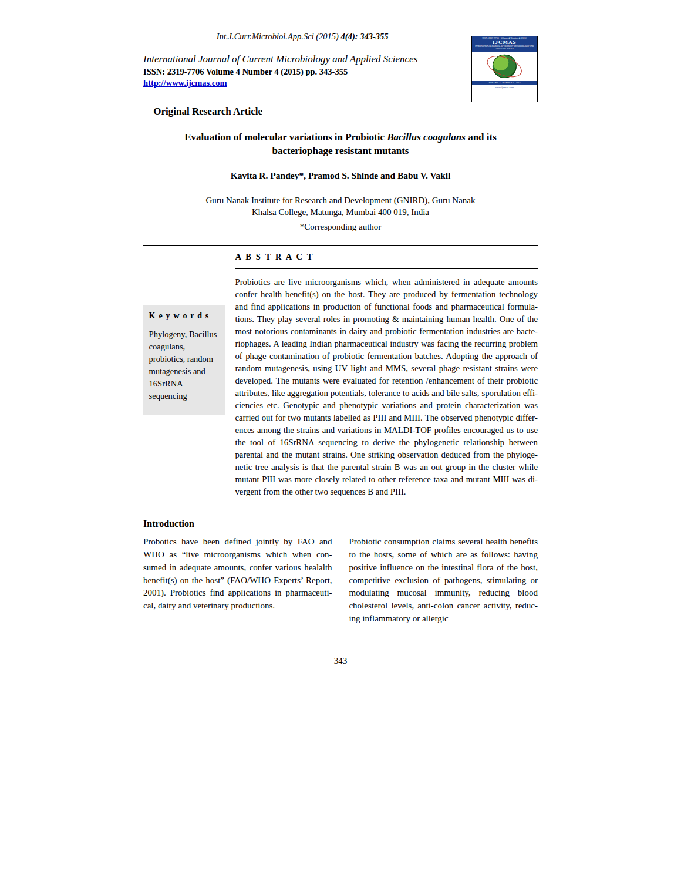Int.J.Curr.Microbiol.App.Sci (2015) 4(4): 343-355
ISSN: 2319-7706 Volume 4 Number 4 (2015)
IJCMAS
INTERNATIONAL JOURNAL OF CURRENT MICROBIOLOGY AND APPLIED SCIENCES
VOLUME 4 NUMBER 4 2015
www.ijcmas.com
International Journal of Current Microbiology and Applied Sciences
ISSN: 2319-7706 Volume 4 Number 4 (2015) pp. 343-355
http://www.ijcmas.com
Original Research Article
Evaluation of molecular variations in Probiotic Bacillus coagulans and its bacteriophage resistant mutants
Kavita R. Pandey*, Pramod S. Shinde and Babu V. Vakil
Guru Nanak Institute for Research and Development (GNIRD), Guru Nanak
Khalsa College, Matunga, Mumbai 400 019, India
*Corresponding author
K e y w o r d s
Phylogeny, Bacillus coagulans, probiotics, random mutagenesis and 16SrRNA sequencing
A B S T R A C T
Probiotics are live microorganisms which, when administered in adequate amounts confer health benefit(s) on the host. They are produced by fermentation technology and find applications in production of functional foods and pharmaceutical formulations. They play several roles in promoting & maintaining human health. One of the most notorious contaminants in dairy and probiotic fermentation industries are bacteriophages. A leading Indian pharmaceutical industry was facing the recurring problem of phage contamination of probiotic fermentation batches. Adopting the approach of random mutagenesis, using UV light and MMS, several phage resistant strains were developed. The mutants were evaluated for retention /enhancement of their probiotic attributes, like aggregation potentials, tolerance to acids and bile salts, sporulation efficiencies etc. Genotypic and phenotypic variations and protein characterization was carried out for two mutants labelled as PIII and MIII. The observed phenotypic differences among the strains and variations in MALDI-TOF profiles encouraged us to use the tool of 16SrRNA sequencing to derive the phylogenetic relationship between parental and the mutant strains. One striking observation deduced from the phylogenetic tree analysis is that the parental strain B was an out group in the cluster while mutant PIII was more closely related to other reference taxa and mutant MIII was divergent from the other two sequences B and PIII.
Introduction
Probotics have been defined jointly by FAO and WHO as “live microorganisms which when consumed in adequate amounts, confer various healalth benefit(s) on the host” (FAO/WHO Experts’ Report, 2001). Probiotics find applications in pharmaceutical, dairy and veterinary productions.
Probiotic consumption claims several health benefits to the hosts, some of which are as follows: having positive influence on the intestinal flora of the host, competitive exclusion of pathogens, stimulating or modulating mucosal immunity, reducing blood cholesterol levels, anti-colon cancer activity, reducing inflammatory or allergic
343